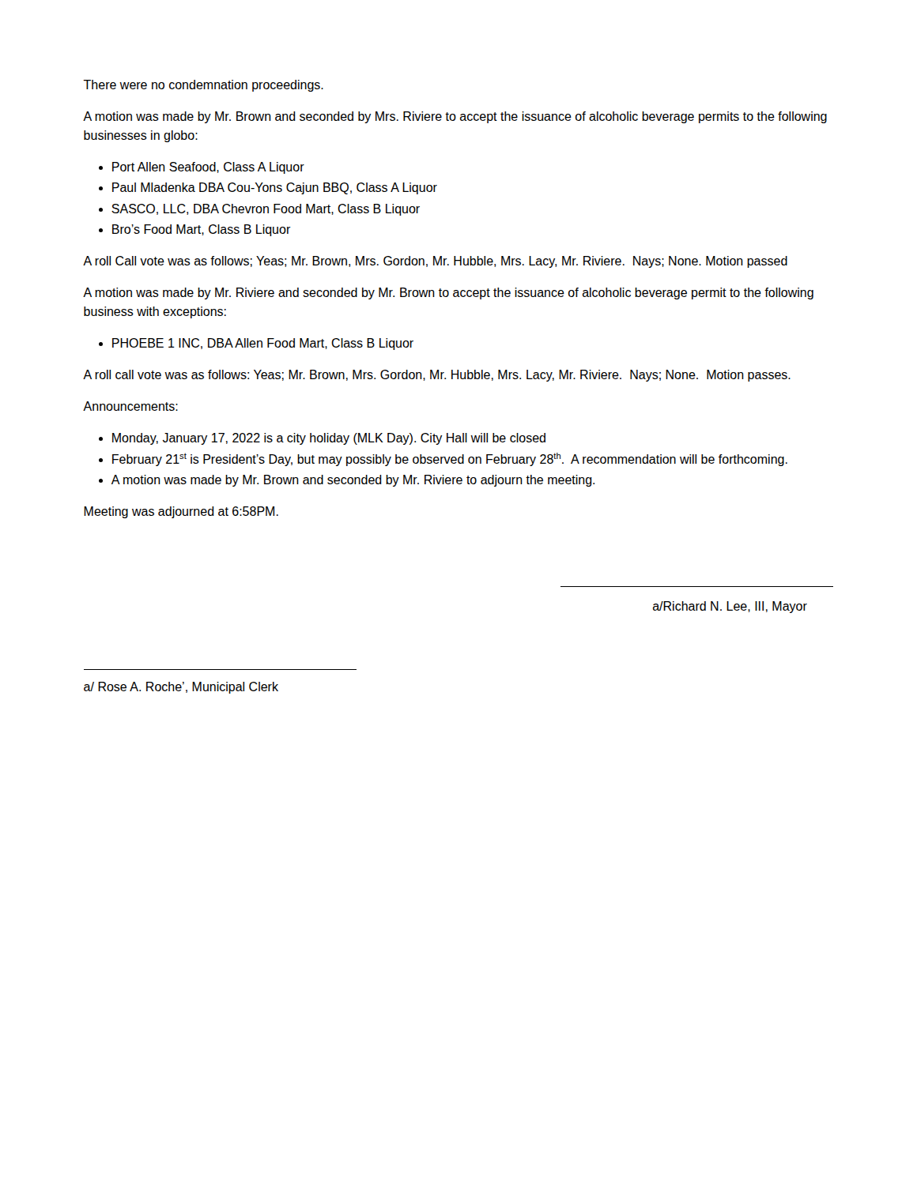There were no condemnation proceedings.
A motion was made by Mr. Brown and seconded by Mrs. Riviere to accept the issuance of alcoholic beverage permits to the following businesses in globo:
Port Allen Seafood, Class A Liquor
Paul Mladenka DBA Cou-Yons Cajun BBQ, Class A Liquor
SASCO, LLC, DBA Chevron Food Mart, Class B Liquor
Bro’s Food Mart, Class B Liquor
A roll Call vote was as follows; Yeas; Mr. Brown, Mrs. Gordon, Mr. Hubble, Mrs. Lacy, Mr. Riviere. Nays; None. Motion passed
A motion was made by Mr. Riviere and seconded by Mr. Brown to accept the issuance of alcoholic beverage permit to the following business with exceptions:
PHOEBE 1 INC, DBA Allen Food Mart, Class B Liquor
A roll call vote was as follows: Yeas; Mr. Brown, Mrs. Gordon, Mr. Hubble, Mrs. Lacy, Mr. Riviere. Nays; None. Motion passes.
Announcements:
Monday, January 17, 2022 is a city holiday (MLK Day). City Hall will be closed
February 21st is President’s Day, but may possibly be observed on February 28th. A recommendation will be forthcoming.
A motion was made by Mr. Brown and seconded by Mr. Riviere to adjourn the meeting.
Meeting was adjourned at 6:58PM.
a/Richard N. Lee, III, Mayor
a/ Rose A. Roche’, Municipal Clerk